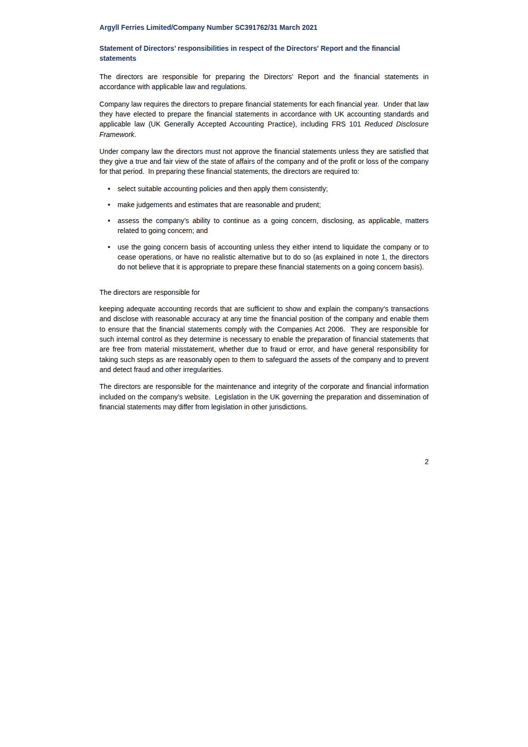Argyll Ferries Limited/Company Number SC391762/31 March 2021
Statement of Directors’ responsibilities in respect of the Directors' Report and the financial statements
The directors are responsible for preparing the Directors’ Report and the financial statements in accordance with applicable law and regulations.
Company law requires the directors to prepare financial statements for each financial year. Under that law they have elected to prepare the financial statements in accordance with UK accounting standards and applicable law (UK Generally Accepted Accounting Practice), including FRS 101 Reduced Disclosure Framework.
Under company law the directors must not approve the financial statements unless they are satisfied that they give a true and fair view of the state of affairs of the company and of the profit or loss of the company for that period. In preparing these financial statements, the directors are required to:
select suitable accounting policies and then apply them consistently;
make judgements and estimates that are reasonable and prudent;
assess the company’s ability to continue as a going concern, disclosing, as applicable, matters related to going concern; and
use the going concern basis of accounting unless they either intend to liquidate the company or to cease operations, or have no realistic alternative but to do so (as explained in note 1, the directors do not believe that it is appropriate to prepare these financial statements on a going concern basis).
The directors are responsible for
keeping adequate accounting records that are sufficient to show and explain the company’s transactions and disclose with reasonable accuracy at any time the financial position of the company and enable them to ensure that the financial statements comply with the Companies Act 2006. They are responsible for such internal control as they determine is necessary to enable the preparation of financial statements that are free from material misstatement, whether due to fraud or error, and have general responsibility for taking such steps as are reasonably open to them to safeguard the assets of the company and to prevent and detect fraud and other irregularities.
The directors are responsible for the maintenance and integrity of the corporate and financial information included on the company’s website. Legislation in the UK governing the preparation and dissemination of financial statements may differ from legislation in other jurisdictions.
2